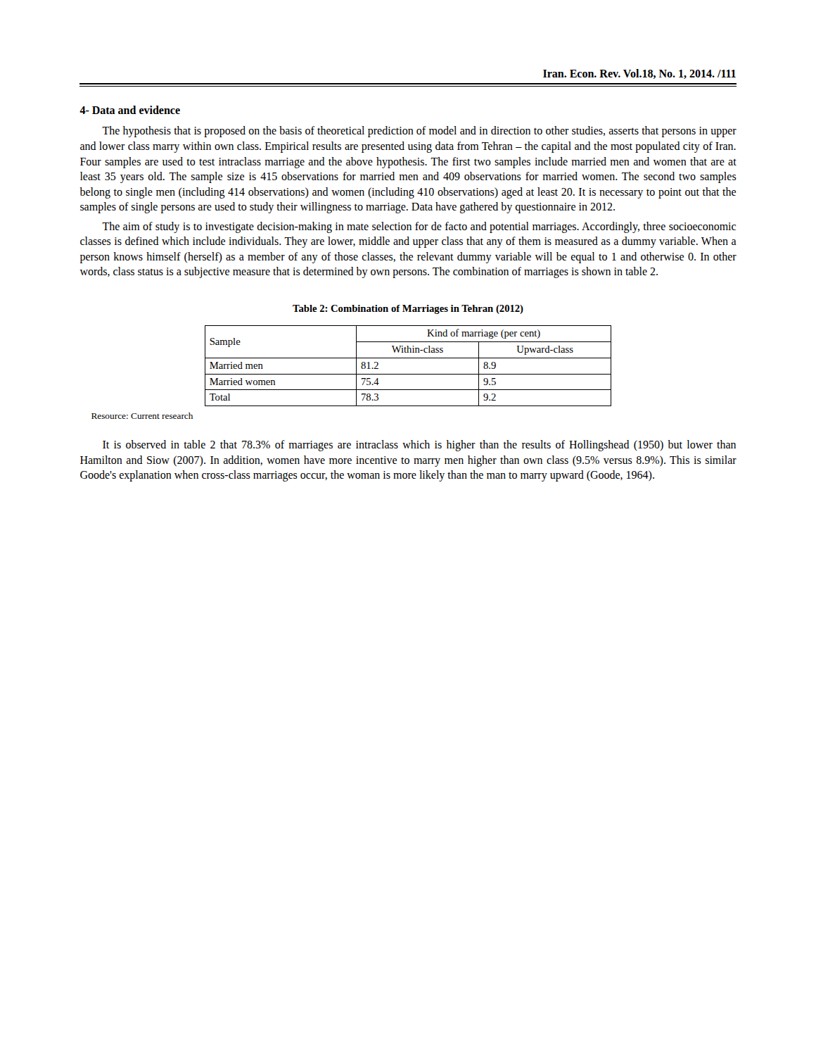Iran. Econ. Rev. Vol.18, No. 1, 2014. /111
4- Data and evidence
The hypothesis that is proposed on the basis of theoretical prediction of model and in direction to other studies, asserts that persons in upper and lower class marry within own class. Empirical results are presented using data from Tehran – the capital and the most populated city of Iran. Four samples are used to test intraclass marriage and the above hypothesis. The first two samples include married men and women that are at least 35 years old. The sample size is 415 observations for married men and 409 observations for married women. The second two samples belong to single men (including 414 observations) and women (including 410 observations) aged at least 20. It is necessary to point out that the samples of single persons are used to study their willingness to marriage. Data have gathered by questionnaire in 2012.
The aim of study is to investigate decision-making in mate selection for de facto and potential marriages. Accordingly, three socioeconomic classes is defined which include individuals. They are lower, middle and upper class that any of them is measured as a dummy variable. When a person knows himself (herself) as a member of any of those classes, the relevant dummy variable will be equal to 1 and otherwise 0. In other words, class status is a subjective measure that is determined by own persons. The combination of marriages is shown in table 2.
Table 2: Combination of Marriages in Tehran (2012)
| Sample | Kind of marriage (per cent) |
| Within-class | Upward-class |
| Married men | 81.2 | 8.9 |
| Married women | 75.4 | 9.5 |
| Total | 78.3 | 9.2 |
Resource: Current research
It is observed in table 2 that 78.3% of marriages are intraclass which is higher than the results of Hollingshead (1950) but lower than Hamilton and Siow (2007). In addition, women have more incentive to marry men higher than own class (9.5% versus 8.9%). This is similar Goode's explanation when cross-class marriages occur, the woman is more likely than the man to marry upward (Goode, 1964).